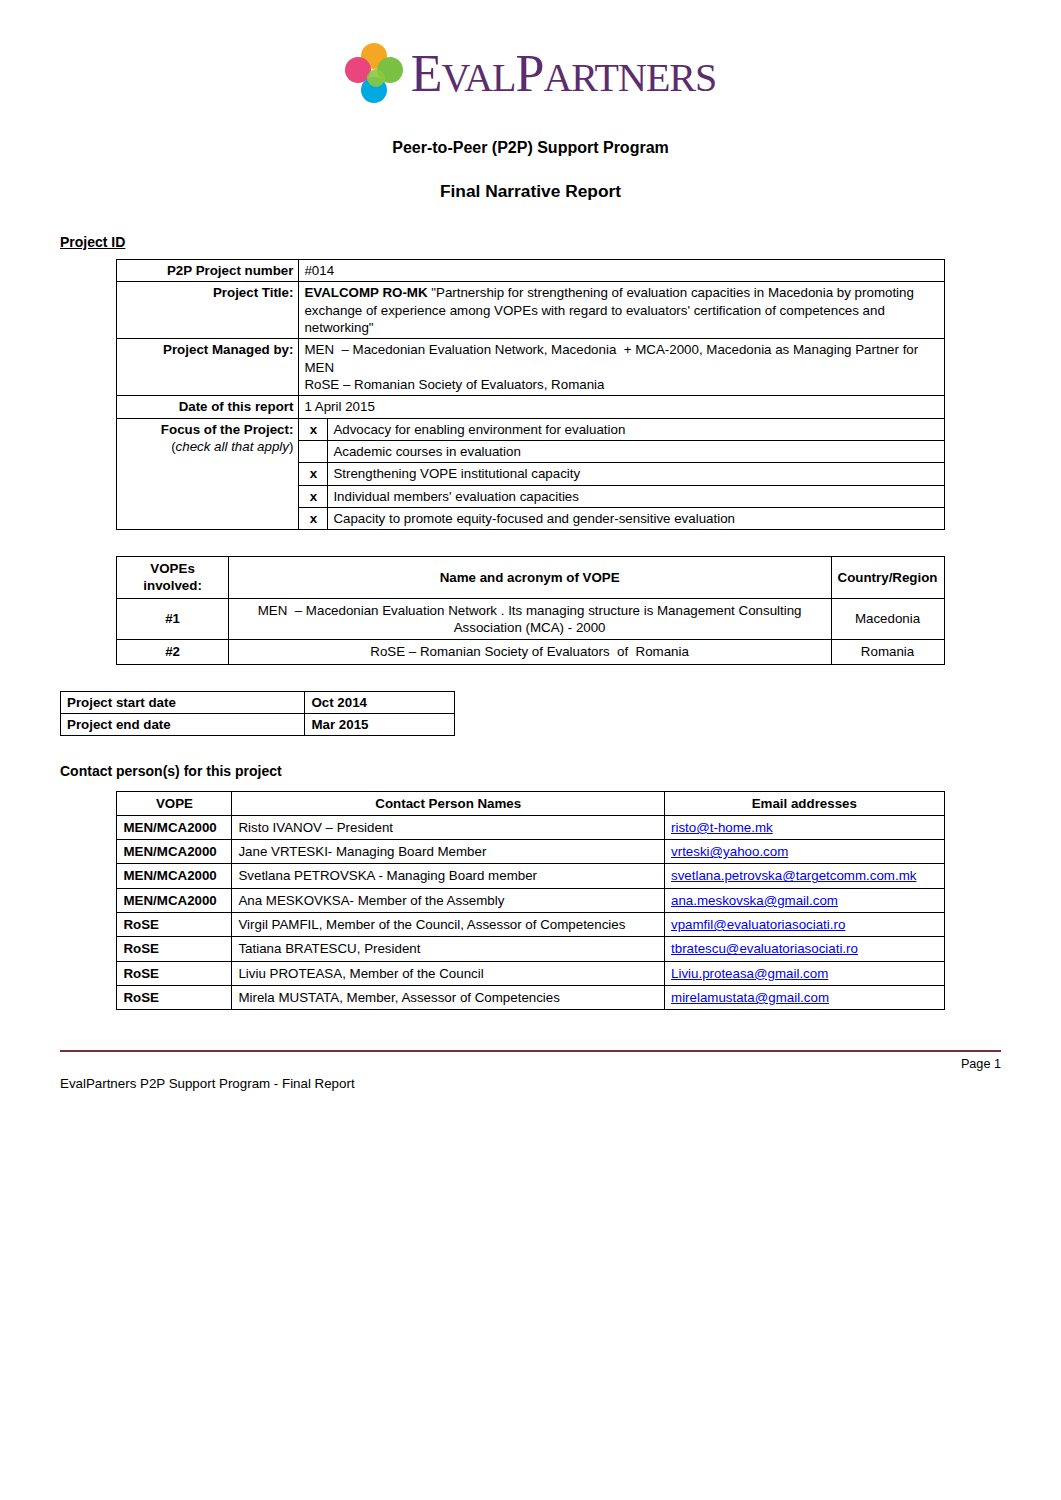EVAL PARTNERS
Peer-to-Peer (P2P) Support Program
Final Narrative Report
Project ID
| P2P Project number | #014 |
| Project Title: | EVALCOMP RO-MK "Partnership for strengthening of evaluation capacities in Macedonia by promoting exchange of experience among VOPEs with regard to evaluators' certification of competences and networking" |
| Project Managed by: | MEN – Macedonian Evaluation Network, Macedonia + MCA-2000, Macedonia as Managing Partner for MEN RoSE – Romanian Society of Evaluators, Romania |
| Date of this report | 1 April 2015 |
| Focus of the Project: ( check all that apply ) | x | Advocacy for enabling environment for evaluation |
| | Academic courses in evaluation |
| x | Strengthening VOPE institutional capacity |
| x | Individual members' evaluation capacities |
| x | Capacity to promote equity-focused and gender-sensitive evaluation |
| VOPEs involved: | Name and acronym of VOPE | Country/Region |
| --- | --- | --- |
| #1 | MEN – Macedonian Evaluation Network . Its managing structure is Management Consulting Association (MCA) - 2000 | Macedonia |
| #2 | RoSE – Romanian Society of Evaluators of Romania | Romania |
| Project start date | Oct 2014 |
| Project end date | Mar 2015 |
Contact person(s) for this project
| VOPE | Contact Person Names | Email addresses |
| --- | --- | --- |
| MEN/MCA2000 | Risto IVANOV – President | risto@t-home.mk |
| MEN/MCA2000 | Jane VRTESKI- Managing Board Member | vrteski@yahoo.com |
| MEN/MCA2000 | Svetlana PETROVSKA - Managing Board member | svetlana.petrovska@targetcomm.com.mk |
| MEN/MCA2000 | Ana MESKOVKSA- Member of the Assembly | ana.meskovska@gmail.com |
| RoSE | Virgil PAMFIL, Member of the Council, Assessor of Competencies | vpamfil@evaluatoriasociati.ro |
| RoSE | Tatiana BRATESCU, President | tbratescu@evaluatoriasociati.ro |
| RoSE | Liviu PROTEASA, Member of the Council | Liviu.proteasa@gmail.com |
| RoSE | Mirela MUSTATA, Member, Assessor of Competencies | mirelamustata@gmail.com |
Page 1
EvalPartners P2P Support Program - Final Report